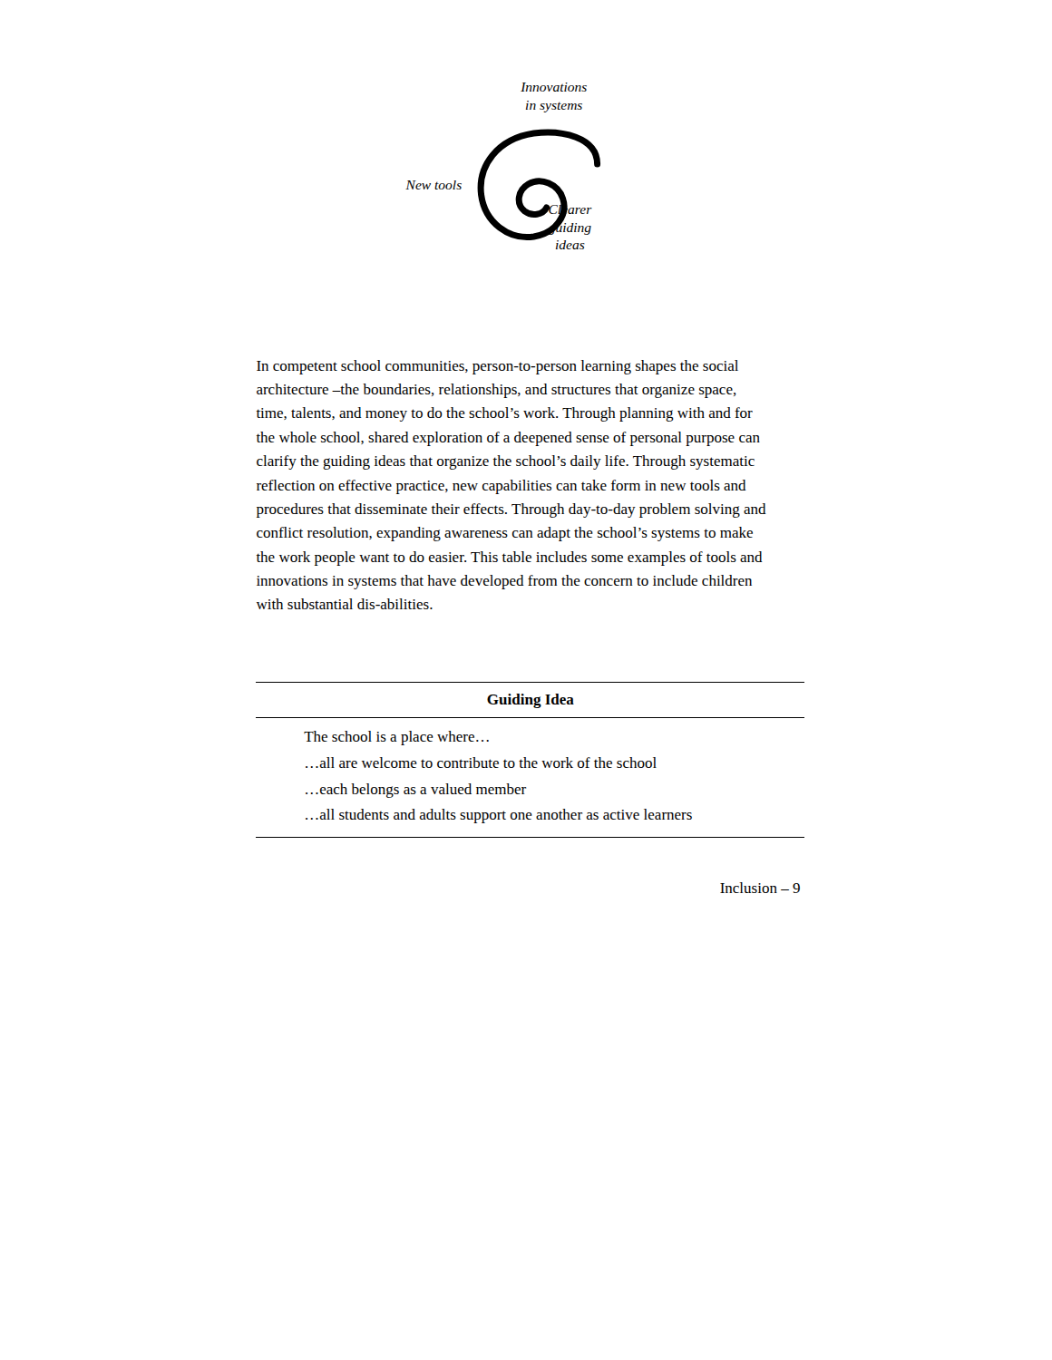Innovations
in systems
New tools
Clearer
guiding
ideas
In competent school communities, person-to-person learning shapes the social architecture –the boundaries, relationships, and structures that organize space, time, talents, and money to do the school’s work. Through planning with and for the whole school, shared exploration of a deepened sense of personal purpose can clarify the guiding ideas that organize the school’s daily life. Through systematic reflection on effective practice, new capabilities can take form in new tools and procedures that disseminate their effects. Through day-to-day problem solving and conflict resolution, expanding awareness can adapt the school’s systems to make the work people want to do easier. This table includes some examples of tools and innovations in systems that have developed from the concern to include children with substantial dis-abilities.
| Guiding Idea |
| --- |
| The school is a place where… …all are welcome to contribute to the work of the school …each belongs as a valued member …all students and adults support one another as active learners |
Inclusion – 9